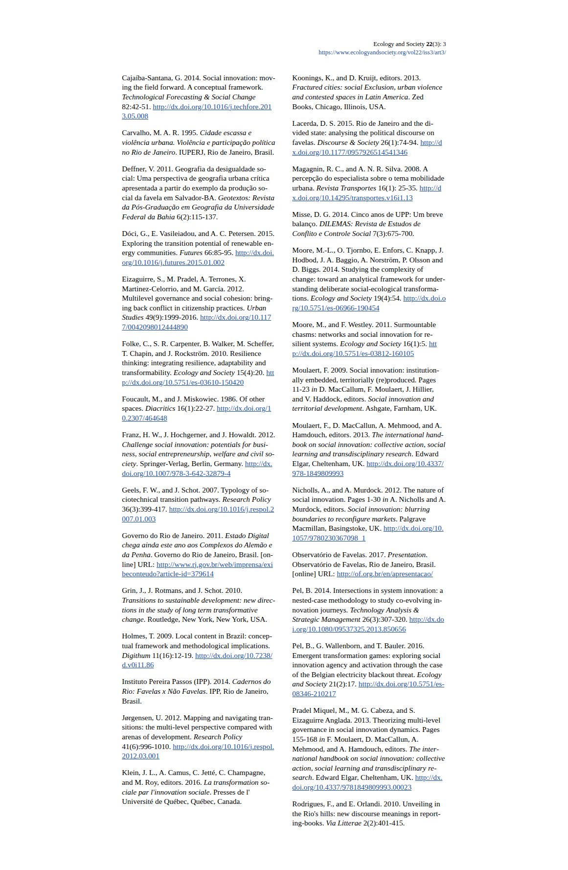Ecology and Society 22(3): 3
https://www.ecologyandsociety.org/vol22/iss3/art3/
Cajaíba-Santana, G. 2014. Social innovation: moving the field forward. A conceptual framework. Technological Forecasting & Social Change 82:42-51. http://dx.doi.org/10.1016/j.techfore.2013.05.008
Carvalho, M. A. R. 1995. Cidade escassa e violência urbana. Violência e participação política no Rio de Janeiro. IUPERJ, Rio de Janeiro, Brasil.
Deffner, V. 2011. Geografia da desigualdade social: Uma perspectiva de geografia urbana crítica apresentada a partir do exemplo da produção social da favela em Salvador-BA. Geotextos: Revista da Pós-Graduação em Geografia da Universidade Federal da Bahia 6(2):115-137.
Dóci, G., E. Vasileiadou, and A. C. Petersen. 2015. Exploring the transition potential of renewable energy communities. Futures 66:85-95. http://dx.doi.org/10.1016/j.futures.2015.01.002
Eizaguirre, S., M. Pradel, A. Terrones, X. Martinez-Celorrio, and M. García. 2012. Multilevel governance and social cohesion: bringing back conflict in citizenship practices. Urban Studies 49(9):1999-2016. http://dx.doi.org/10.1177/0042098012444890
Folke, C., S. R. Carpenter, B. Walker, M. Scheffer, T. Chapin, and J. Rockström. 2010. Resilience thinking: integrating resilience, adaptability and transformability. Ecology and Society 15(4):20. http://dx.doi.org/10.5751/es-03610-150420
Foucault, M., and J. Miskowiec. 1986. Of other spaces. Diacritics 16(1):22-27. http://dx.doi.org/10.2307/464648
Franz, H. W., J. Hochgerner, and J. Howaldt. 2012. Challenge social innovation: potentials for business, social entrepreneurship, welfare and civil society. Springer-Verlag, Berlin, Germany. http://dx.doi.org/10.1007/978-3-642-32879-4
Geels, F. W., and J. Schot. 2007. Typology of sociotechnical transition pathways. Research Policy 36(3):399-417. http://dx.doi.org/10.1016/j.respol.2007.01.003
Governo do Rio de Janeiro. 2011. Estado Digital chega ainda este ano aos Complexos do Alemão e da Penha. Governo do Rio de Janeiro, Brasil. [online] URL: http://www.rj.gov.br/web/imprensa/exibeconteudo?article-id=379614
Grin, J., J. Rotmans, and J. Schot. 2010. Transitions to sustainable development: new directions in the study of long term transformative change. Routledge, New York, New York, USA.
Holmes, T. 2009. Local content in Brazil: conceptual framework and methodological implications. Digithum 11(16):12-19. http://dx.doi.org/10.7238/d.v0i11.86
Instituto Pereira Passos (IPP). 2014. Cadernos do Rio: Favelas x Não Favelas. IPP, Rio de Janeiro, Brasil.
Jørgensen, U. 2012. Mapping and navigating transitions: the multi-level perspective compared with arenas of development. Research Policy 41(6):996-1010. http://dx.doi.org/10.1016/j.respol.2012.03.001
Klein, J. L., A. Camus, C. Jetté, C. Champagne, and M. Roy, editors. 2016. La transformation sociale par l'innovation sociale. Presses de l' Université de Québec, Québec, Canada.
Koonings, K., and D. Kruijt, editors. 2013. Fractured cities: social Exclusion, urban violence and contested spaces in Latin America. Zed Books, Chicago, Illinois, USA.
Lacerda, D. S. 2015. Rio de Janeiro and the divided state: analysing the political discourse on favelas. Discourse & Society 26(1):74-94. http://dx.doi.org/10.1177/0957926514541346
Magagnin, R. C., and A. N. R. Silva. 2008. A percepção do especialista sobre o tema mobilidade urbana. Revista Transportes 16(1): 25-35. http://dx.doi.org/10.14295/transportes.v16i1.13
Misse, D. G. 2014. Cinco anos de UPP: Um breve balanço. DILEMAS: Revista de Estudos de Conflito e Controle Social 7(3):675-700.
Moore, M.-L., O. Tjornbo, E. Enfors, C. Knapp, J. Hodbod, J. A. Baggio, A. Norström, P. Olsson and D. Biggs. 2014. Studying the complexity of change: toward an analytical framework for understanding deliberate social-ecological transformations. Ecology and Society 19(4):54. http://dx.doi.org/10.5751/es-06966-190454
Moore, M., and F. Westley. 2011. Surmountable chasms: networks and social innovation for resilient systems. Ecology and Society 16(1):5. http://dx.doi.org/10.5751/es-03812-160105
Moulaert, F. 2009. Social innovation: institutionally embedded, territorially (re)produced. Pages 11-23 in D. MacCallum, F. Moulaert, J. Hillier, and V. Haddock, editors. Social innovation and territorial development. Ashgate, Farnham, UK.
Moulaert, F., D. MacCallun, A. Mehmood, and A. Hamdouch, editors. 2013. The international handbook on social innovation: collective action, social learning and transdisciplinary research. Edward Elgar, Cheltenham, UK. http://dx.doi.org/10.4337/978-1849809993
Nicholls, A., and A. Murdock. 2012. The nature of social innovation. Pages 1-30 in A. Nicholls and A. Murdock, editors. Social innovation: blurring boundaries to reconfigure markets. Palgrave Macmillan, Basingstoke, UK. http://dx.doi.org/10.1057/9780230367098_1
Observatório de Favelas. 2017. Presentation. Observatório de Favelas, Rio de Janeiro, Brasil. [online] URL: http://of.org.br/en/apresentacao/
Pel, B. 2014. Intersections in system innovation: a nested-case methodology to study co-evolving innovation journeys. Technology Analysis & Strategic Management 26(3):307-320. http://dx.doi.org/10.1080/09537325.2013.850656
Pel, B., G. Wallenborn, and T. Bauler. 2016. Emergent transformation games: exploring social innovation agency and activation through the case of the Belgian electricity blackout threat. Ecology and Society 21(2):17. http://dx.doi.org/10.5751/es-08346-210217
Pradel Miquel, M., M. G. Cabeza, and S. Eizaguirre Anglada. 2013. Theorizing multi-level governance in social innovation dynamics. Pages 155-168 in F. Moulaert, D. MacCallun, A. Mehmood, and A. Hamdouch, editors. The international handbook on social innovation: collective action, social learning and transdisciplinary research. Edward Elgar, Cheltenham, UK. http://dx.doi.org/10.4337/9781849809993.00023
Rodrigues, F., and E. Orlandi. 2010. Unveiling in the Rio's hills: new discourse meanings in reporting-books. Via Litterae 2(2):401-415.